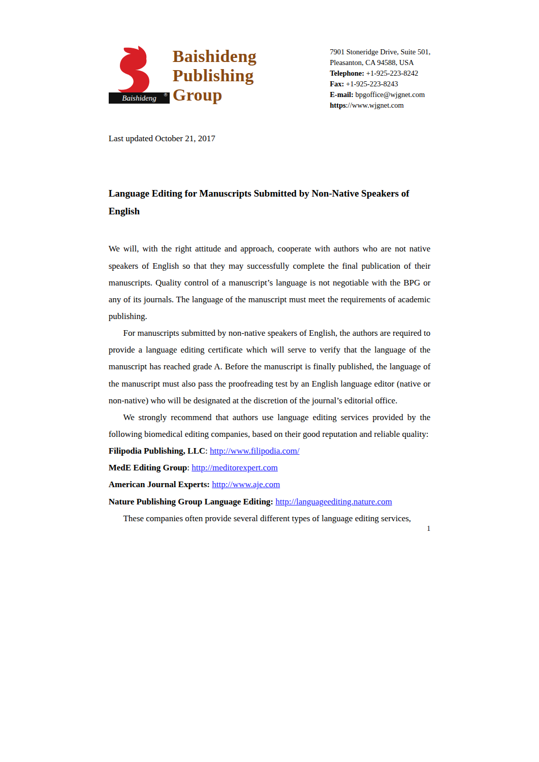Baishideng ®
Baishideng Publishing Group
7901 Stoneridge Drive, Suite 501,
Pleasanton, CA 94588, USA
Telephone: +1-925-223-8242
Fax: +1-925-223-8243
E-mail: bpgoffice@wjgnet.com
https://www.wjgnet.com
Last updated October 21, 2017
Language Editing for Manuscripts Submitted by Non-Native Speakers of English
We will, with the right attitude and approach, cooperate with authors who are not native speakers of English so that they may successfully complete the final publication of their manuscripts. Quality control of a manuscript’s language is not negotiable with the BPG or any of its journals. The language of the manuscript must meet the requirements of academic publishing.
For manuscripts submitted by non-native speakers of English, the authors are required to provide a language editing certificate which will serve to verify that the language of the manuscript has reached grade A. Before the manuscript is finally published, the language of the manuscript must also pass the proofreading test by an English language editor (native or non-native) who will be designated at the discretion of the journal’s editorial office.
We strongly recommend that authors use language editing services provided by the following biomedical editing companies, based on their good reputation and reliable quality:
Filipodia Publishing, LLC: http://www.filipodia.com/
MedE Editing Group: http://meditorexpert.com
American Journal Experts: http://www.aje.com
Nature Publishing Group Language Editing: http://languageediting.nature.com
These companies often provide several different types of language editing services,
1